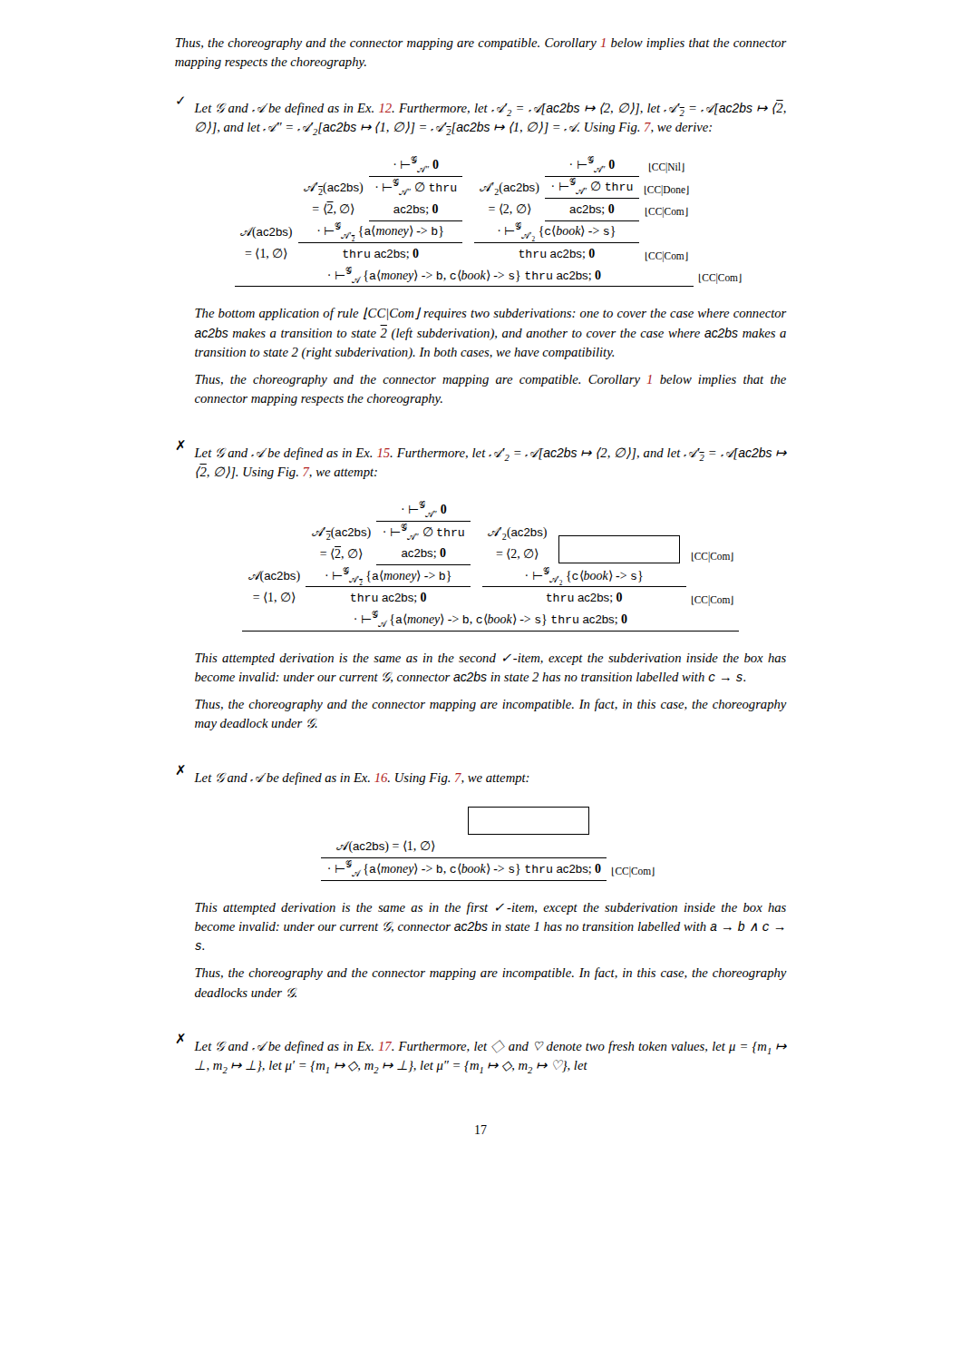Thus, the choreography and the connector mapping are compatible. Corollary 1 below implies that the connector mapping respects the choreography.
✓
Let 𝒢 and 𝒜 be defined as in Ex. 12. Furthermore, let 𝒜′2 = 𝒜[ac2bs ↦ ⟨2, ∅⟩], let 𝒜′2 = 𝒜[ac2bs ↦ ⟨2, ∅⟩], and let 𝒜″ = 𝒜′2[ac2bs ↦ ⟨1, ∅⟩] = 𝒜′2[ac2bs ↦ ⟨1, ∅⟩] = 𝒜. Using Fig. 7, we derive:
| | | · ⊢ 𝒢 𝒜″ 0 | | | · ⊢ 𝒢 𝒜″ 0 | ⌊CC/Nil⌋ |
| | 𝒜′ 2 ( ac2bs ) | · ⊢ 𝒢 𝒜″ ∅ thru | | 𝒜′ 2 ( ac2bs ) | · ⊢ 𝒢 𝒜″ ∅ thru | ⌊CC/Done⌋ |
| | = ⟨ 2 , ∅⟩ | ac2bs ; 0 | | = ⟨2, ∅⟩ | ac2bs ; 0 | ⌊CC/Com⌋ |
| 𝒜( ac2bs ) | · ⊢ 𝒢 𝒜′ 2 { a ⟨ money ⟩ -> b } | | · ⊢ 𝒢 𝒜′ 2 { c ⟨ book ⟩ -> s } | |
| = ⟨1, ∅⟩ | thru ac2bs ; 0 | | thru ac2bs ; 0 | ⌊CC/Com⌋ |
| · ⊢ 𝒢 𝒜 { a ⟨ money ⟩ -> b , c ⟨ book ⟩ -> s } thru ac2bs ; 0 | ⌊CC/Com⌋ |
The bottom application of rule ⌊CC|Com⌋ requires two subderivations: one to cover the case where connector ac2bs makes a transition to state 2 (left subderivation), and another to cover the case where ac2bs makes a transition to state 2 (right subderivation). In both cases, we have compatibility.
Thus, the choreography and the connector mapping are compatible. Corollary 1 below implies that the connector mapping respects the choreography.
✗
Let 𝒢 and 𝒜 be defined as in Ex. 15. Furthermore, let 𝒜′2 = 𝒜[ac2bs ↦ ⟨2, ∅⟩], and let 𝒜′2 = 𝒜[ac2bs ↦ ⟨2, ∅⟩]. Using Fig. 7, we attempt:
| | | · ⊢ 𝒢 𝒜″ 0 | | | |
| | 𝒜′ 2 ( ac2bs ) | · ⊢ 𝒢 𝒜″ ∅ thru | | 𝒜′ 2 ( ac2bs ) | |
| | = ⟨ 2 , ∅⟩ | ac2bs ; 0 | | = ⟨2, ∅⟩ | ⌊CC/Com⌋ |
| 𝒜( ac2bs ) | · ⊢ 𝒢 𝒜′ 2 { a ⟨ money ⟩ -> b } | | · ⊢ 𝒢 𝒜′ 2 { c ⟨ book ⟩ -> s } |
| = ⟨1, ∅⟩ | thru ac2bs ; 0 | | thru ac2bs ; 0 | ⌊CC/Com⌋ |
| · ⊢ 𝒢 𝒜 { a ⟨ money ⟩ -> b , c ⟨ book ⟩ -> s } thru ac2bs ; 0 |
This attempted derivation is the same as in the second ✓-item, except the subderivation inside the box has become invalid: under our current 𝒢, connector ac2bs in state 2 has no transition labelled with c → s.
Thus, the choreography and the connector mapping are incompatible. In fact, in this case, the choreography may deadlock under 𝒢.
✗
Let 𝒢 and 𝒜 be defined as in Ex. 16. Using Fig. 7, we attempt:
| 𝒜( ac2bs ) = ⟨1, ∅⟩ | |
| · ⊢ 𝒢 𝒜 { a ⟨ money ⟩ -> b , c ⟨ book ⟩ -> s } thru ac2bs ; 0 | ⌊CC/Com⌋ |
This attempted derivation is the same as in the first ✓-item, except the subderivation inside the box has become invalid: under our current 𝒢, connector ac2bs in state 1 has no transition labelled with a → b ∧ c → s.
Thus, the choreography and the connector mapping are incompatible. In fact, in this case, the choreography deadlocks under 𝒢.
✗
Let 𝒢 and 𝒜 be defined as in Ex. 17. Furthermore, let ◇ and ♡ denote two fresh token values, let μ = {m1 ↦ ⊥, m2 ↦ ⊥}, let μ′ = {m1 ↦ ◇, m2 ↦ ⊥}, let μ″ = {m1 ↦ ◇, m2 ↦ ♡}, let
17